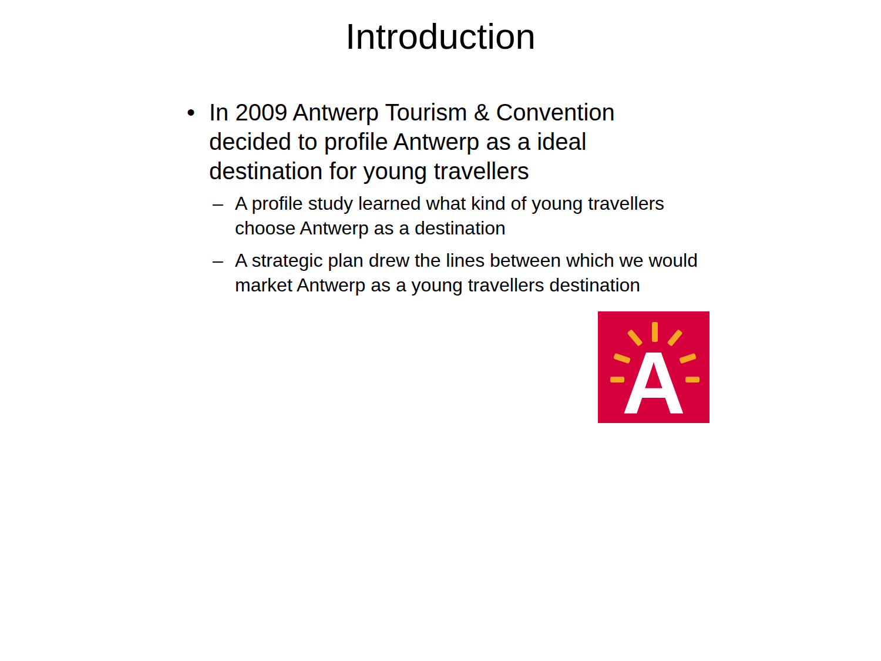Introduction
In 2009 Antwerp Tourism & Convention decided to profile Antwerp as a ideal destination for young travellers
A profile study learned what kind of young travellers choose Antwerp as a destination
A strategic plan drew the lines between which we would market Antwerp as a young travellers destination
A